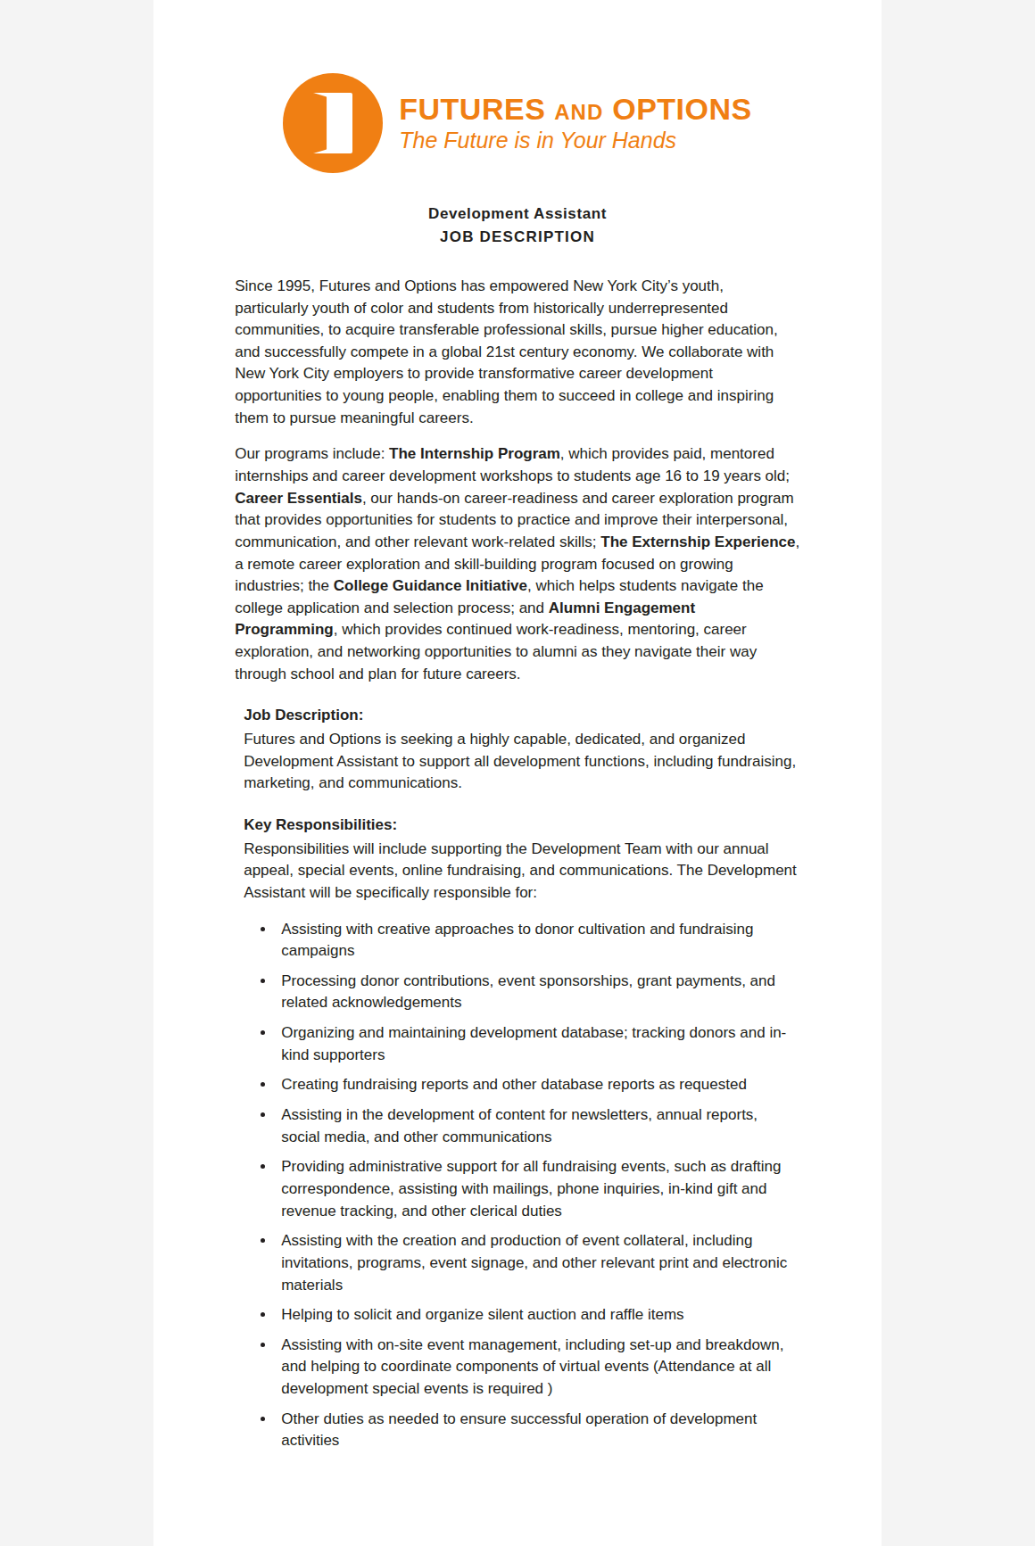FUTURES AND OPTIONS
The Future is in Your Hands
Development Assistant
JOB DESCRIPTION
Since 1995, Futures and Options has empowered New York City’s youth, particularly youth of color and students from historically underrepresented communities, to acquire transferable professional skills, pursue higher education, and successfully compete in a global 21st century economy. We collaborate with New York City employers to provide transformative career development opportunities to young people, enabling them to succeed in college and inspiring them to pursue meaningful careers.
Our programs include: The Internship Program, which provides paid, mentored internships and career development workshops to students age 16 to 19 years old; Career Essentials, our hands-on career-readiness and career exploration program that provides opportunities for students to practice and improve their interpersonal, communication, and other relevant work-related skills; The Externship Experience, a remote career exploration and skill-building program focused on growing industries; the College Guidance Initiative, which helps students navigate the college application and selection process; and Alumni Engagement Programming, which provides continued work-readiness, mentoring, career exploration, and networking opportunities to alumni as they navigate their way through school and plan for future careers.
Job Description:
Futures and Options is seeking a highly capable, dedicated, and organized Development Assistant to support all development functions, including fundraising, marketing, and communications.
Key Responsibilities:
Responsibilities will include supporting the Development Team with our annual appeal, special events, online fundraising, and communications. The Development Assistant will be specifically responsible for:
Assisting with creative approaches to donor cultivation and fundraising campaigns
Processing donor contributions, event sponsorships, grant payments, and related acknowledgements
Organizing and maintaining development database; tracking donors and in-kind supporters
Creating fundraising reports and other database reports as requested
Assisting in the development of content for newsletters, annual reports, social media, and other communications
Providing administrative support for all fundraising events, such as drafting correspondence, assisting with mailings, phone inquiries, in-kind gift and revenue tracking, and other clerical duties
Assisting with the creation and production of event collateral, including invitations, programs, event signage, and other relevant print and electronic materials
Helping to solicit and organize silent auction and raffle items
Assisting with on-site event management, including set-up and breakdown, and helping to coordinate components of virtual events (Attendance at all development special events is required )
Other duties as needed to ensure successful operation of development activities